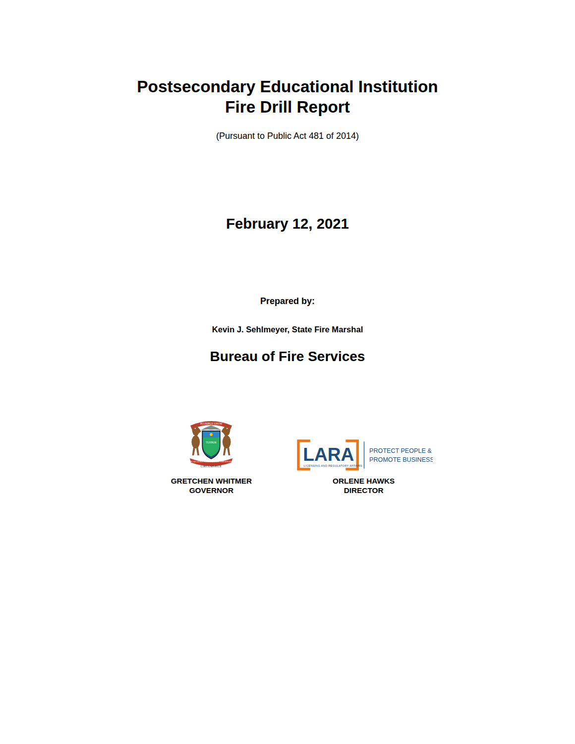Postsecondary Educational Institution
Fire Drill Report
(Pursuant to Public Act 481 of 2014)
February 12, 2021
Prepared by:
Kevin J. Sehlmeyer, State Fire Marshal
Bureau of Fire Services
PLURIBUS UNUM TUEBOR SI QUAERIS PENINSULAM AMOENAM CIRCUMSPICE
GRETCHEN WHITMER
GOVERNOR
LARA LICENSING AND REGULATORY AFFAIRS PROTECT PEOPLE & PROMOTE BUSINESS
ORLENE HAWKS
DIRECTOR